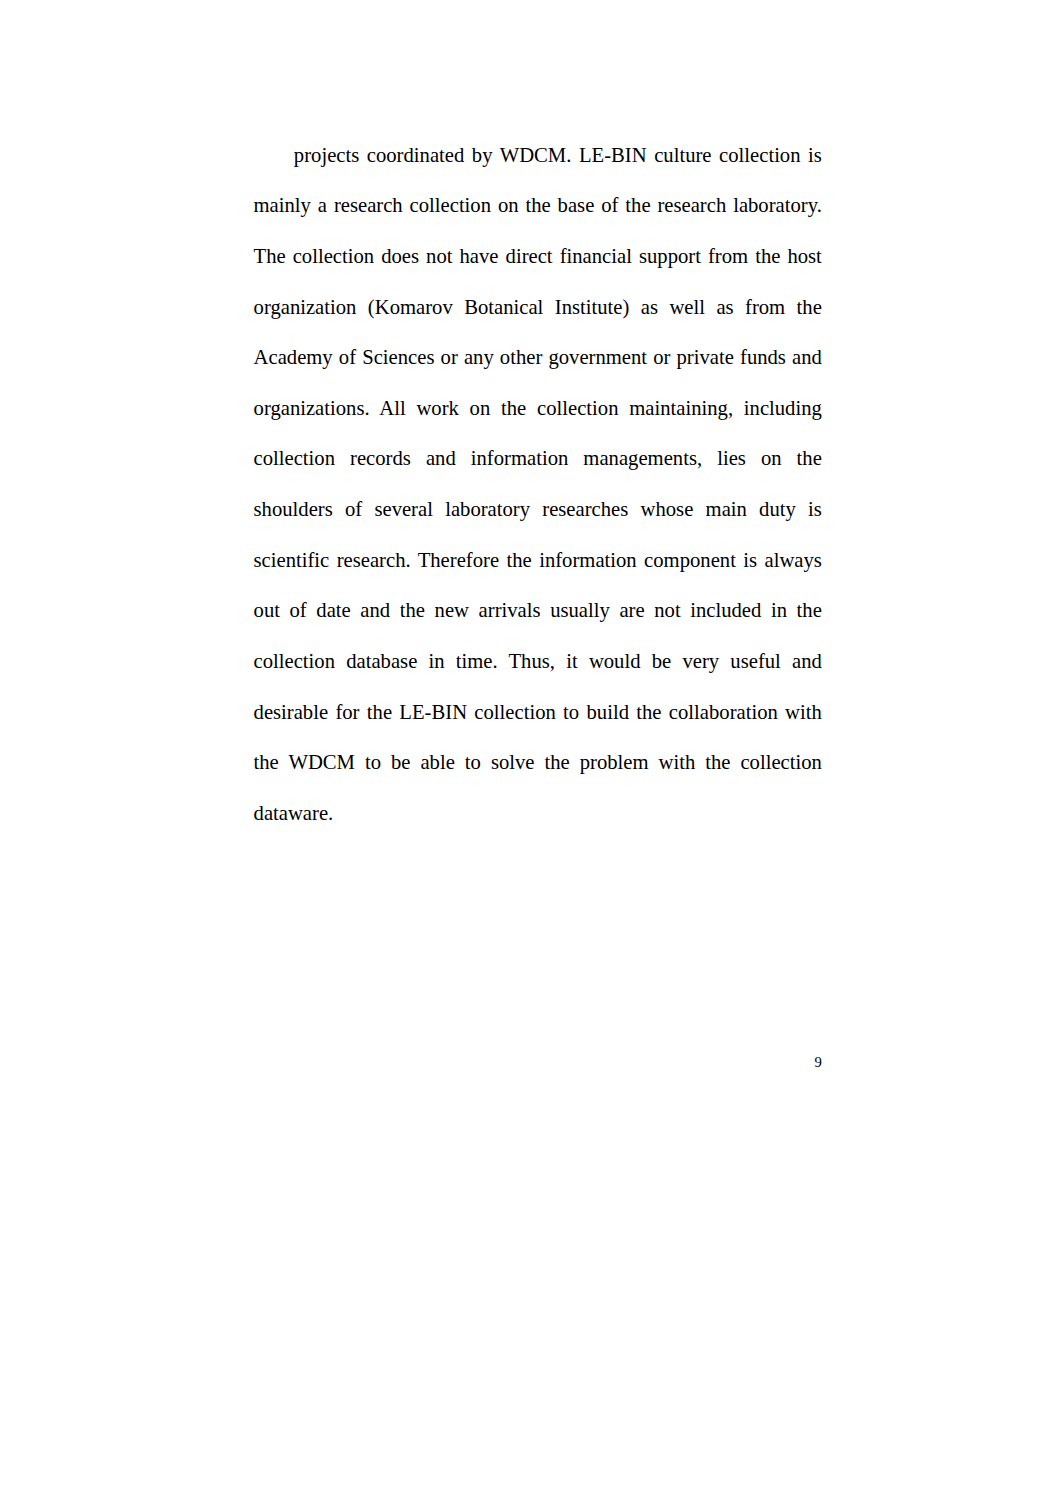projects coordinated by WDCM. LE-BIN culture collection is mainly a research collection on the base of the research laboratory. The collection does not have direct financial support from the host organization (Komarov Botanical Institute) as well as from the Academy of Sciences or any other government or private funds and organizations. All work on the collection maintaining, including collection records and information managements, lies on the shoulders of several laboratory researches whose main duty is scientific research. Therefore the information component is always out of date and the new arrivals usually are not included in the collection database in time. Thus, it would be very useful and desirable for the LE-BIN collection to build the collaboration with the WDCM to be able to solve the problem with the collection dataware.
9